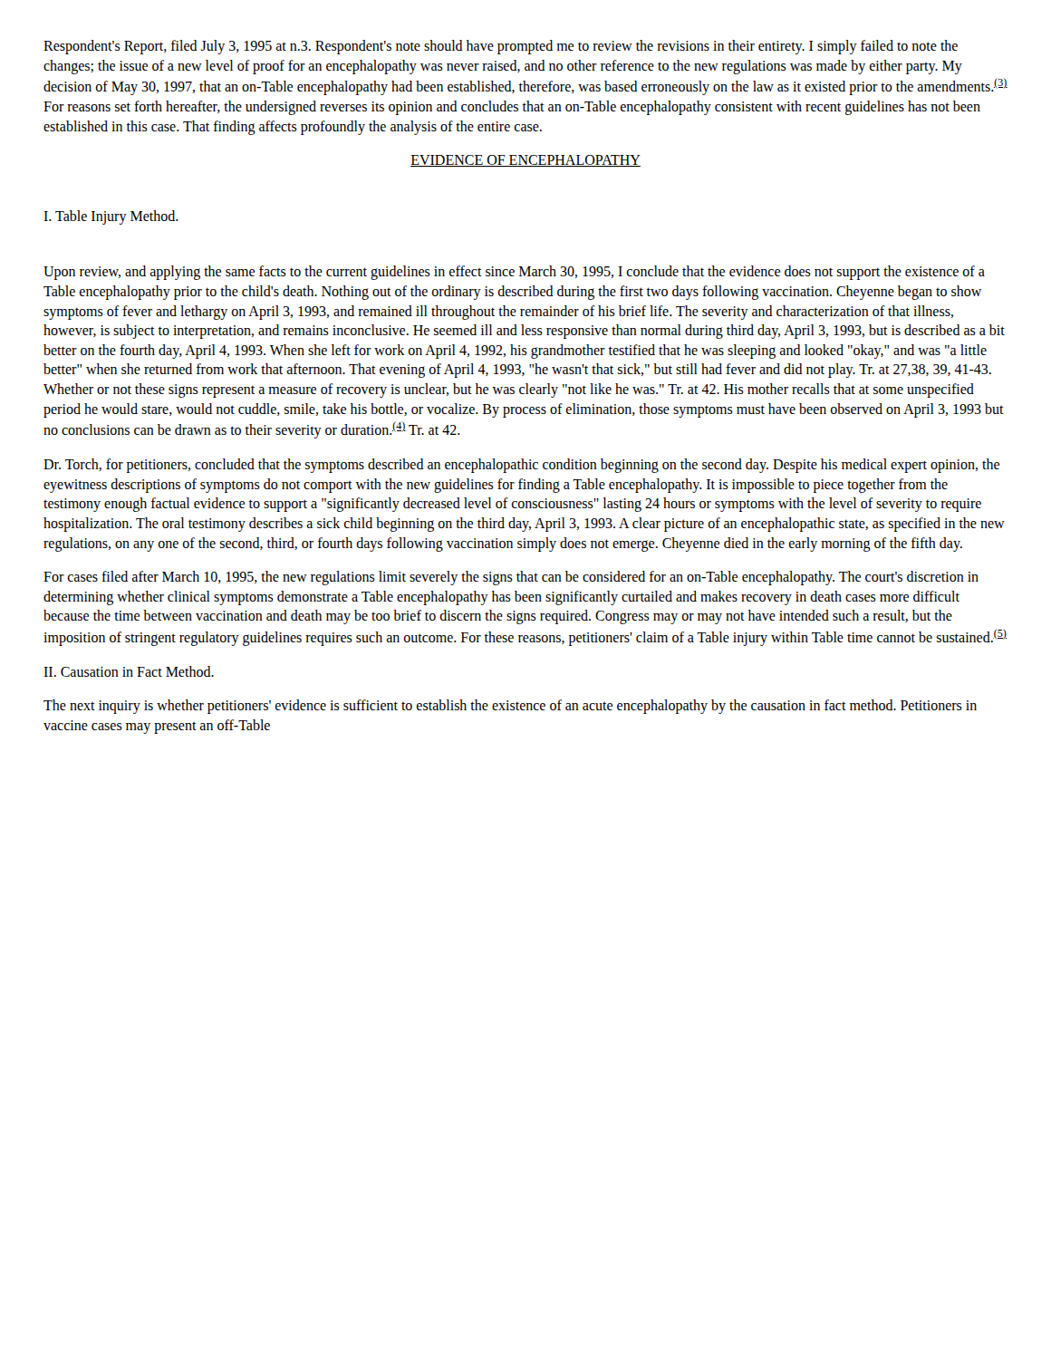Respondent's Report, filed July 3, 1995 at n.3. Respondent's note should have prompted me to review the revisions in their entirety. I simply failed to note the changes; the issue of a new level of proof for an encephalopathy was never raised, and no other reference to the new regulations was made by either party. My decision of May 30, 1997, that an on-Table encephalopathy had been established, therefore, was based erroneously on the law as it existed prior to the amendments.(3) For reasons set forth hereafter, the undersigned reverses its opinion and concludes that an on-Table encephalopathy consistent with recent guidelines has not been established in this case. That finding affects profoundly the analysis of the entire case.
EVIDENCE OF ENCEPHALOPATHY
I. Table Injury Method.
Upon review, and applying the same facts to the current guidelines in effect since March 30, 1995, I conclude that the evidence does not support the existence of a Table encephalopathy prior to the child's death. Nothing out of the ordinary is described during the first two days following vaccination. Cheyenne began to show symptoms of fever and lethargy on April 3, 1993, and remained ill throughout the remainder of his brief life. The severity and characterization of that illness, however, is subject to interpretation, and remains inconclusive. He seemed ill and less responsive than normal during third day, April 3, 1993, but is described as a bit better on the fourth day, April 4, 1993. When she left for work on April 4, 1992, his grandmother testified that he was sleeping and looked "okay," and was "a little better" when she returned from work that afternoon. That evening of April 4, 1993, "he wasn't that sick," but still had fever and did not play. Tr. at 27,38, 39, 41-43. Whether or not these signs represent a measure of recovery is unclear, but he was clearly "not like he was." Tr. at 42. His mother recalls that at some unspecified period he would stare, would not cuddle, smile, take his bottle, or vocalize. By process of elimination, those symptoms must have been observed on April 3, 1993 but no conclusions can be drawn as to their severity or duration.(4) Tr. at 42.
Dr. Torch, for petitioners, concluded that the symptoms described an encephalopathic condition beginning on the second day. Despite his medical expert opinion, the eyewitness descriptions of symptoms do not comport with the new guidelines for finding a Table encephalopathy. It is impossible to piece together from the testimony enough factual evidence to support a "significantly decreased level of consciousness" lasting 24 hours or symptoms with the level of severity to require hospitalization. The oral testimony describes a sick child beginning on the third day, April 3, 1993. A clear picture of an encephalopathic state, as specified in the new regulations, on any one of the second, third, or fourth days following vaccination simply does not emerge. Cheyenne died in the early morning of the fifth day.
For cases filed after March 10, 1995, the new regulations limit severely the signs that can be considered for an on-Table encephalopathy. The court's discretion in determining whether clinical symptoms demonstrate a Table encephalopathy has been significantly curtailed and makes recovery in death cases more difficult because the time between vaccination and death may be too brief to discern the signs required. Congress may or may not have intended such a result, but the imposition of stringent regulatory guidelines requires such an outcome. For these reasons, petitioners' claim of a Table injury within Table time cannot be sustained.(5)
II. Causation in Fact Method.
The next inquiry is whether petitioners' evidence is sufficient to establish the existence of an acute encephalopathy by the causation in fact method. Petitioners in vaccine cases may present an off-Table